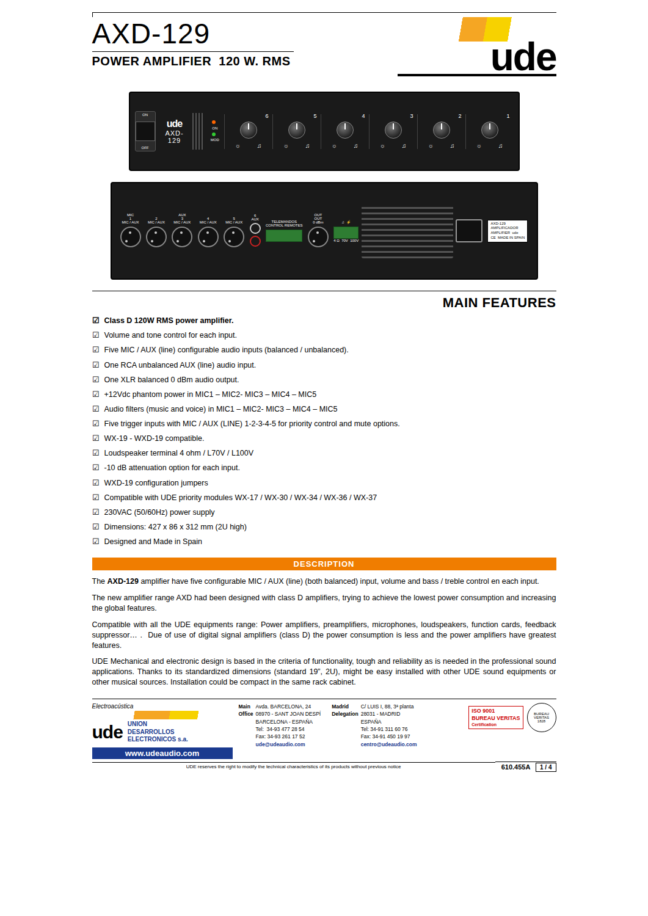AXD-129
POWER AMPLIFIER 120 W. RMS
ude
ON
OFF
ude
AXD-129
ON
MOD
6
☼♫
5
☼♫
4
☼♫
3
☼♫
2
☼♫
1
☼♫
MIC
1
MIC / AUX
2
MIC / AUX
AUX
3
MIC / AUX
4
MIC / AUX
5
MIC / AUX
6
AUX
TELEMANDOS
CONTROL REMOTES
OUT
OUT
0 dBm
♫ ⚡
4 Ω 70V 100V
AXD-129
AMPLIFICADOR
AMPLIFIER ude
CE MADE IN SPAIN
MAIN FEATURES
Class D 120W RMS power amplifier.
Volume and tone control for each input.
Five MIC / AUX (line) configurable audio inputs (balanced / unbalanced).
One RCA unbalanced AUX (line) audio input.
One XLR balanced 0 dBm audio output.
+12Vdc phantom power in MIC1 – MIC2- MIC3 – MIC4 – MIC5
Audio filters (music and voice) in MIC1 – MIC2- MIC3 – MIC4 – MIC5
Five trigger inputs with MIC / AUX (LINE) 1-2-3-4-5 for priority control and mute options.
WX-19 - WXD-19 compatible.
Loudspeaker terminal 4 ohm / L70V / L100V
-10 dB attenuation option for each input.
WXD-19 configuration jumpers
Compatible with UDE priority modules WX-17 / WX-30 / WX-34 / WX-36 / WX-37
230VAC (50/60Hz) power supply
Dimensions: 427 x 86 x 312 mm (2U high)
Designed and Made in Spain
DESCRIPTION
The AXD-129 amplifier have five configurable MIC / AUX (line) (both balanced) input, volume and bass / treble control en each input.
The new amplifier range AXD had been designed with class D amplifiers, trying to achieve the lowest power consumption and increasing the global features.
Compatible with all the UDE equipments range: Power amplifiers, preamplifiers, microphones, loudspeakers, function cards, feedback suppressor… . Due of use of digital signal amplifiers (class D) the power consumption is less and the power amplifiers have greatest features.
UDE Mechanical and electronic design is based in the criteria of functionality, tough and reliability as is needed in the professional sound applications. Thanks to its standardized dimensions (standard 19”, 2U), might be easy installed with other UDE sound equipments or other musical sources. Installation could be compact in the same rack cabinet.
Electroacústica
ude
UNION DESARROLLOS ELECTRONICOS s.a.
www.udeaudio.com
Main
Office
Avda. BARCELONA, 24
08970 - SANT JOAN DESPÍ
BARCELONA - ESPAÑA
Tel: 34-93 477 28 54
Fax: 34-93 261 17 52
ude@udeaudio.com
Madrid
Delegation
C/ LUIS I, 88, 3ª planta
28031 - MADRID
ESPAÑA
Tel: 34-91 311 60 76
Fax: 34-91 450 19 97
centro@udeaudio.com
ISO 9001
BUREAU VERITAS
Certification
BUREAU
VERITAS
1828
UDE reserves the right to modify the technical characteristics of its products without previous notice
610.455A 1 / 4